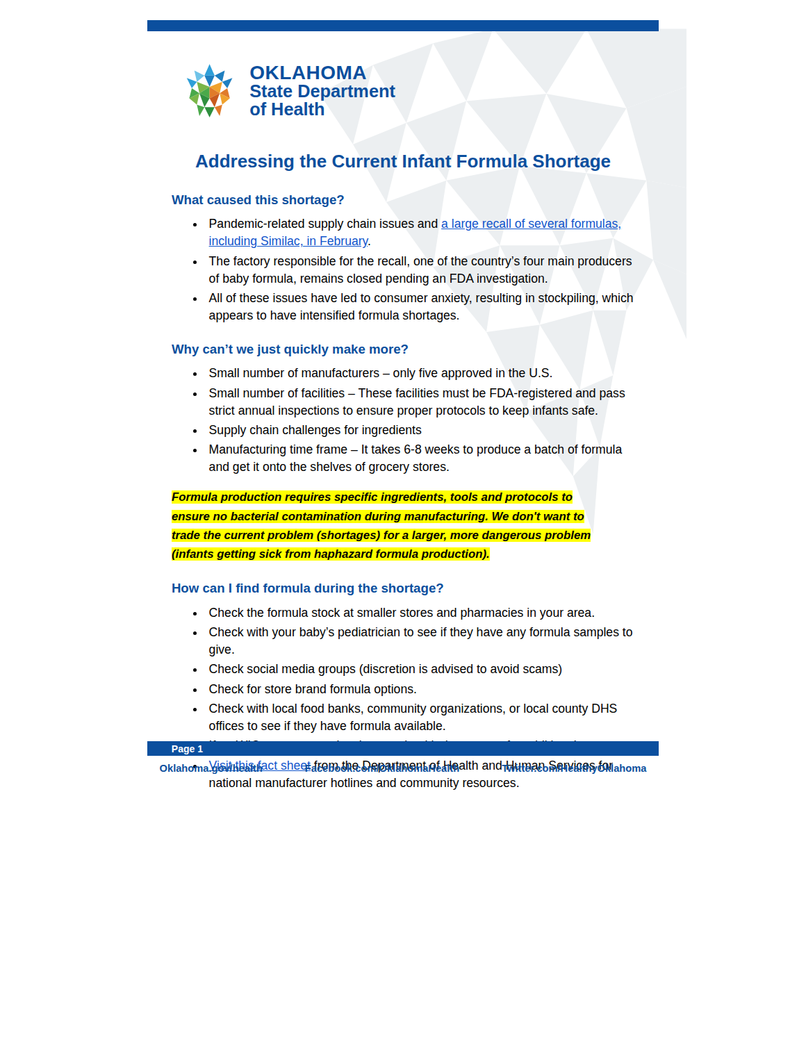OKLAHOMA
State Department
of Health
Addressing the Current Infant Formula Shortage
What caused this shortage?
Pandemic-related supply chain issues and a large recall of several formulas, including Similac, in February.
The factory responsible for the recall, one of the country’s four main producers of baby formula, remains closed pending an FDA investigation.
All of these issues have led to consumer anxiety, resulting in stockpiling, which appears to have intensified formula shortages.
Why can’t we just quickly make more?
Small number of manufacturers – only five approved in the U.S.
Small number of facilities – These facilities must be FDA-registered and pass strict annual inspections to ensure proper protocols to keep infants safe.
Supply chain challenges for ingredients
Manufacturing time frame – It takes 6-8 weeks to produce a batch of formula and get it onto the shelves of grocery stores.
Formula production requires specific ingredients, tools and protocols to ensure no bacterial contamination during manufacturing. We don't want to trade the current problem (shortages) for a larger, more dangerous problem (infants getting sick from haphazard formula production).
How can I find formula during the shortage?
Check the formula stock at smaller stores and pharmacies in your area.
Check with your baby’s pediatrician to see if they have any formula samples to give.
Check social media groups (discretion is advised to avoid scams)
Check for store brand formula options.
Check with local food banks, community organizations, or local county DHS offices to see if they have formula available.
If on WIC, contact your local county health department for additional resources
Visit this fact sheet from the Department of Health and Human Services for national manufacturer hotlines and community resources.
Page 1
Oklahoma.gov/health Facebook.com/OklahomaHealth Twitter.com/HealthyOklahoma